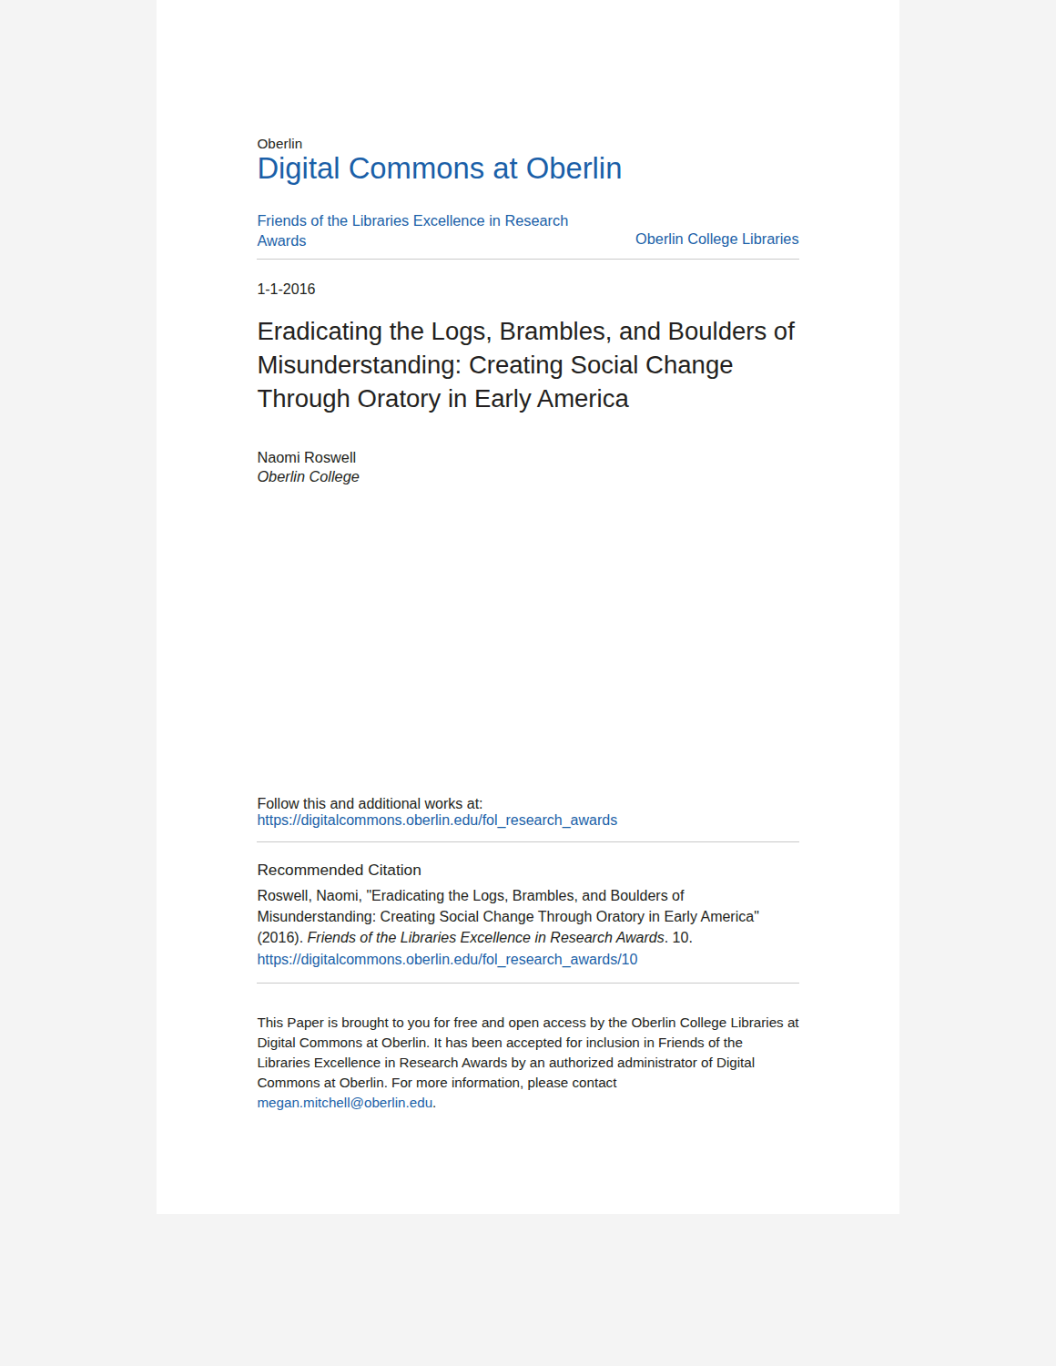Oberlin
Digital Commons at Oberlin
Friends of the Libraries Excellence in Research Awards
Oberlin College Libraries
1-1-2016
Eradicating the Logs, Brambles, and Boulders of Misunderstanding: Creating Social Change Through Oratory in Early America
Naomi Roswell
Oberlin College
Follow this and additional works at: https://digitalcommons.oberlin.edu/fol_research_awards
Recommended Citation
Roswell, Naomi, "Eradicating the Logs, Brambles, and Boulders of Misunderstanding: Creating Social Change Through Oratory in Early America" (2016). Friends of the Libraries Excellence in Research Awards. 10.
https://digitalcommons.oberlin.edu/fol_research_awards/10
This Paper is brought to you for free and open access by the Oberlin College Libraries at Digital Commons at Oberlin. It has been accepted for inclusion in Friends of the Libraries Excellence in Research Awards by an authorized administrator of Digital Commons at Oberlin. For more information, please contact megan.mitchell@oberlin.edu.